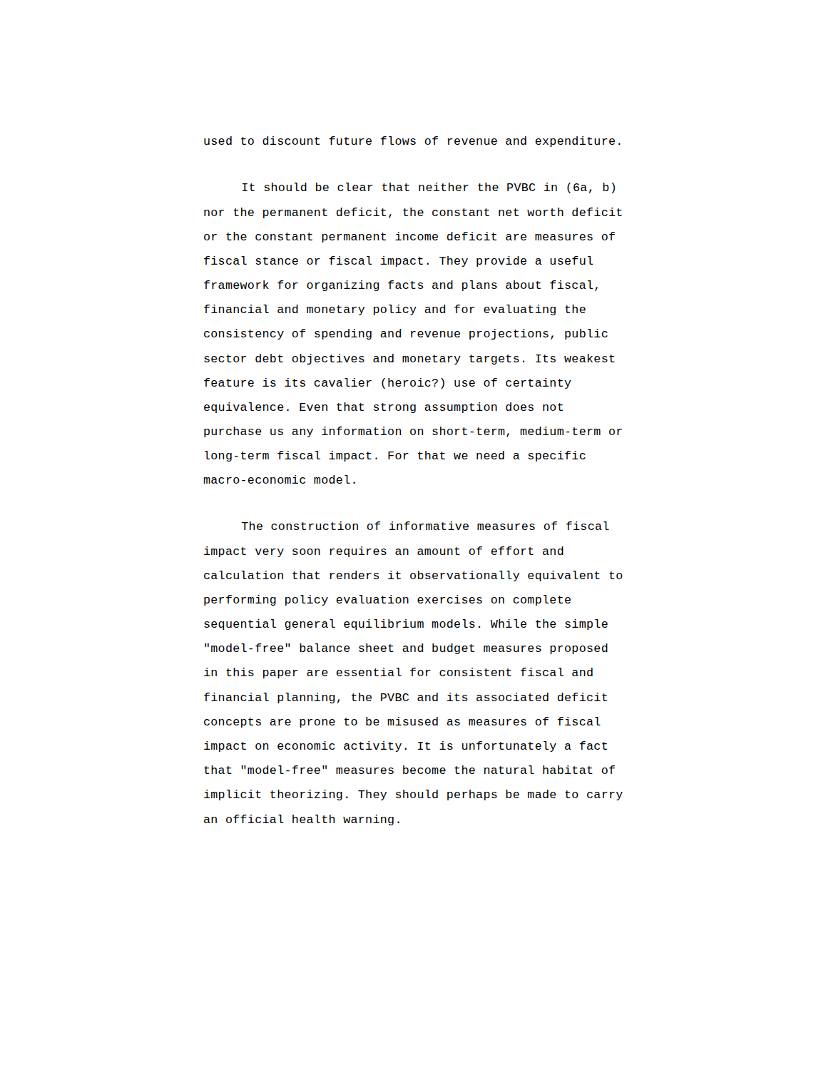used to discount future flows of revenue and expenditure.
It should be clear that neither the PVBC in (6a, b) nor the permanent deficit, the constant net worth deficit or the constant permanent income deficit are measures of fiscal stance or fiscal impact. They provide a useful framework for organizing facts and plans about fiscal, financial and monetary policy and for evaluating the consistency of spending and revenue projections, public sector debt objectives and monetary targets. Its weakest feature is its cavalier (heroic?) use of certainty equivalence. Even that strong assumption does not purchase us any information on short-term, medium-term or long-term fiscal impact. For that we need a specific macro-economic model.
The construction of informative measures of fiscal impact very soon requires an amount of effort and calculation that renders it observationally equivalent to performing policy evaluation exercises on complete sequential general equilibrium models. While the simple "model-free" balance sheet and budget measures proposed in this paper are essential for consistent fiscal and financial planning, the PVBC and its associated deficit concepts are prone to be misused as measures of fiscal impact on economic activity. It is unfortunately a fact that "model-free" measures become the natural habitat of implicit theorizing. They should perhaps be made to carry an official health warning.